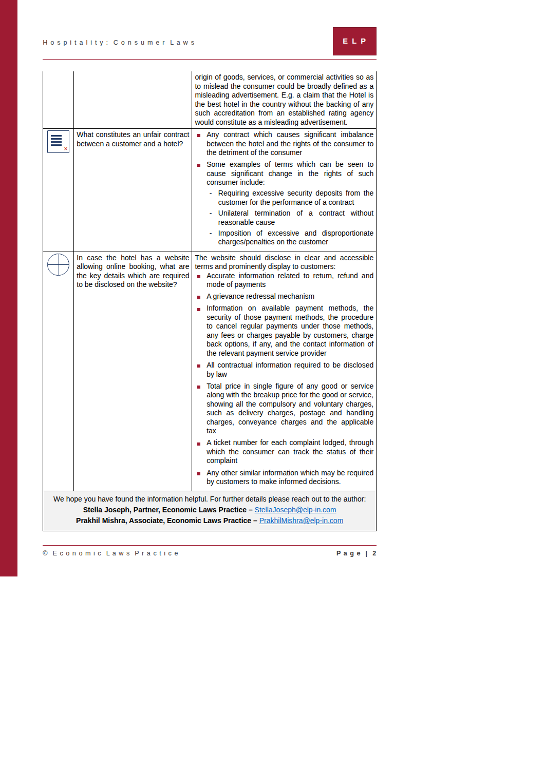H o s p i t a l i t y : C o n s u m e r L a w s
E L P
| | | origin of goods, services, or commercial activities so as to mislead the consumer could be broadly defined as a misleading advertisement. E.g. a claim that the Hotel is the best hotel in the country without the backing of any such accreditation from an established rating agency would constitute as a misleading advertisement. |
| | What constitutes an unfair contract between a customer and a hotel? | Any contract which causes significant imbalance between the hotel and the rights of the consumer to the detriment of the consumer Some examples of terms which can be seen to cause significant change in the rights of such consumer include: Requiring excessive security deposits from the customer for the performance of a contract Unilateral termination of a contract without reasonable cause Imposition of excessive and disproportionate charges/penalties on the customer |
| | In case the hotel has a website allowing online booking, what are the key details which are required to be disclosed on the website? | The website should disclose in clear and accessible terms and prominently display to customers: Accurate information related to return, refund and mode of payments A grievance redressal mechanism Information on available payment methods, the security of those payment methods, the procedure to cancel regular payments under those methods, any fees or charges payable by customers, charge back options, if any, and the contact information of the relevant payment service provider All contractual information required to be disclosed by law Total price in single figure of any good or service along with the breakup price for the good or service, showing all the compulsory and voluntary charges, such as delivery charges, postage and handling charges, conveyance charges and the applicable tax A ticket number for each complaint lodged, through which the consumer can track the status of their complaint Any other similar information which may be required by customers to make informed decisions. |
We hope you have found the information helpful. For further details please reach out to the author:
Stella Joseph, Partner, Economic Laws Practice – StellaJoseph@elp-in.com
Prakhil Mishra, Associate, Economic Laws Practice – PrakhilMishra@elp-in.com
© E c o n o m i c L a w s P r a c t i c e
P a g e | 2